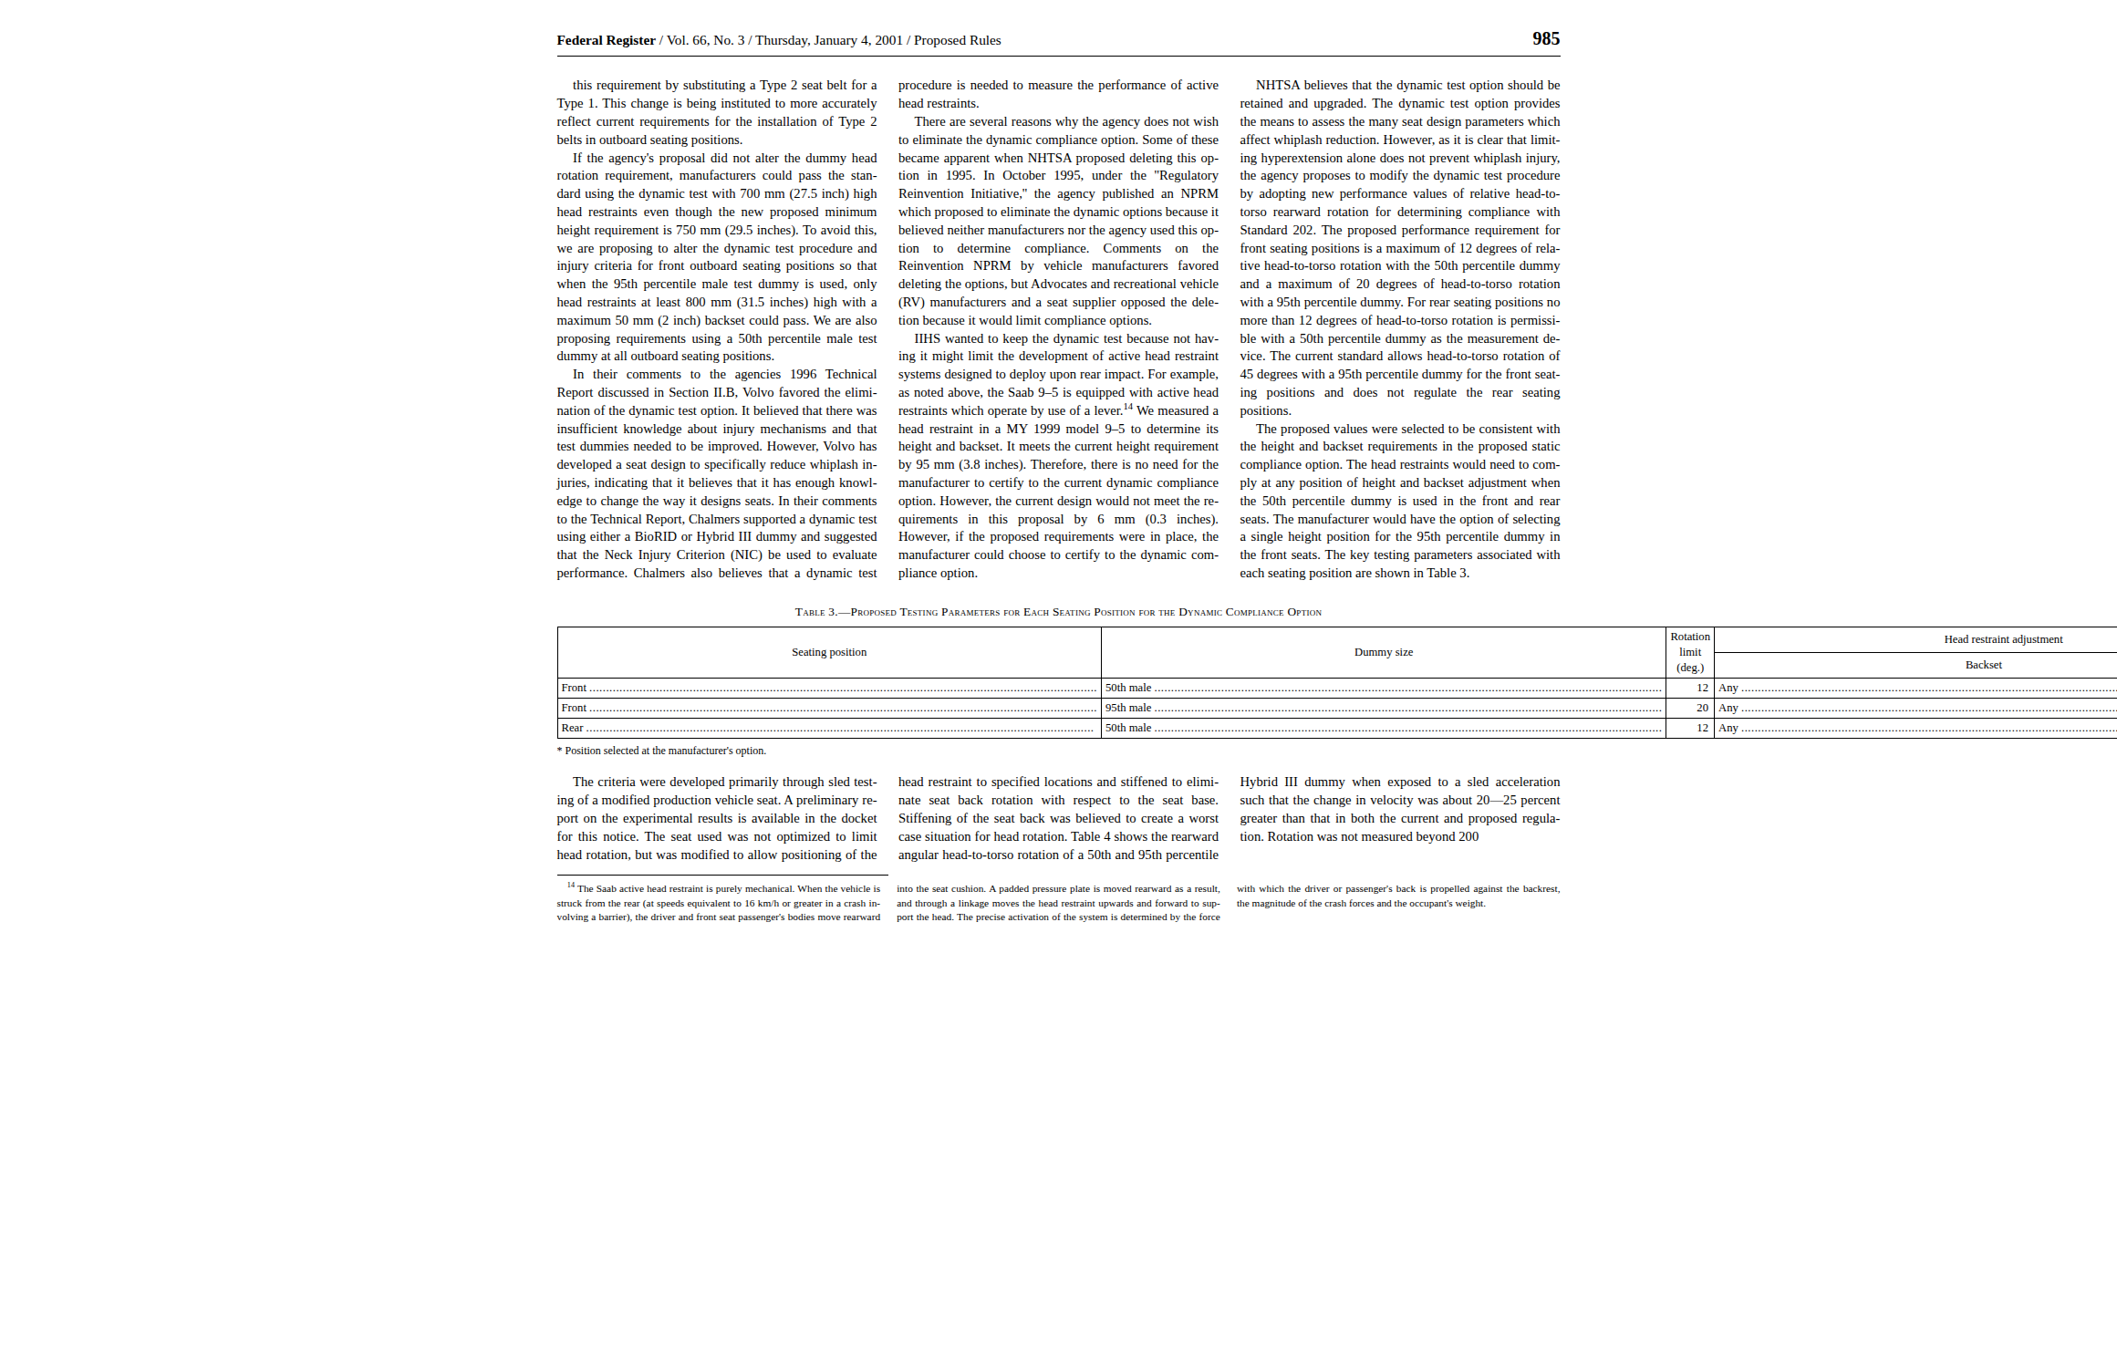Federal Register / Vol. 66, No. 3 / Thursday, January 4, 2001 / Proposed Rules
985
this requirement by substituting a Type 2 seat belt for a Type 1. This change is being instituted to more accurately reflect current requirements for the installation of Type 2 belts in outboard seating positions.
If the agency's proposal did not alter the dummy head rotation requirement, manufacturers could pass the standard using the dynamic test with 700 mm (27.5 inch) high head restraints even though the new proposed minimum height requirement is 750 mm (29.5 inches). To avoid this, we are proposing to alter the dynamic test procedure and injury criteria for front outboard seating positions so that when the 95th percentile male test dummy is used, only head restraints at least 800 mm (31.5 inches) high with a maximum 50 mm (2 inch) backset could pass. We are also proposing requirements using a 50th percentile male test dummy at all outboard seating positions.
In their comments to the agencies 1996 Technical Report discussed in Section II.B, Volvo favored the elimination of the dynamic test option. It believed that there was insufficient knowledge about injury mechanisms and that test dummies needed to be improved. However, Volvo has developed a seat design to specifically reduce whiplash injuries, indicating that it believes that it has enough knowledge to change the way it designs seats. In their comments to the Technical Report, Chalmers supported a dynamic test using either a BioRID or Hybrid III dummy and suggested that the Neck Injury Criterion (NIC) be used to evaluate performance. Chalmers also believes that a dynamic test procedure is needed to measure the performance of active head restraints.
There are several reasons why the agency does not wish to eliminate the dynamic compliance option. Some of these became apparent when NHTSA proposed deleting this option in 1995. In October 1995, under the ''Regulatory Reinvention Initiative,'' the agency published an NPRM which proposed to eliminate the dynamic options because it believed neither manufacturers nor the agency used this option to determine compliance. Comments on the Reinvention NPRM by vehicle manufacturers favored deleting the options, but Advocates and recreational vehicle (RV) manufacturers and a seat supplier opposed the deletion because it would limit compliance options.
IIHS wanted to keep the dynamic test because not having it might limit the development of active head restraint systems designed to deploy upon rear impact. For example, as noted above, the Saab 9–5 is equipped with active head restraints which operate by use of a lever.14 We measured a head restraint in a MY 1999 model 9–5 to determine its height and backset. It meets the current height requirement by 95 mm (3.8 inches). Therefore, there is no need for the manufacturer to certify to the current dynamic compliance option. However, the current design would not meet the requirements in this proposal by 6 mm (0.3 inches). However, if the proposed requirements were in place, the manufacturer could choose to certify to the dynamic compliance option.
NHTSA believes that the dynamic test option should be retained and upgraded. The dynamic test option provides the means to assess the many seat design parameters which affect whiplash reduction. However, as it is clear that limiting hyperextension alone does not prevent whiplash injury, the agency proposes to modify the dynamic test procedure by adopting new performance values of relative head-to-torso rearward rotation for determining compliance with Standard 202. The proposed performance requirement for front seating positions is a maximum of 12 degrees of relative head-to-torso rotation with the 50th percentile dummy and a maximum of 20 degrees of head-to-torso rotation with a 95th percentile dummy. For rear seating positions no more than 12 degrees of head-to-torso rotation is permissible with a 50th percentile dummy as the measurement device. The current standard allows head-to-torso rotation of 45 degrees with a 95th percentile dummy for the front seating positions and does not regulate the rear seating positions.
The proposed values were selected to be consistent with the height and backset requirements in the proposed static compliance option. The head restraints would need to comply at any position of height and backset adjustment when the 50th percentile dummy is used in the front and rear seats. The manufacturer would have the option of selecting a single height position for the 95th percentile dummy in the front seats. The key testing parameters associated with each seating position are shown in Table 3.
Table 3.—Proposed Testing Parameters for Each Seating Position for the Dynamic Compliance Option
| Seating position | Dummy size | Rotation limit (deg.) | Head restraint adjustment |
| --- | --- | --- | --- |
| Backset | Height |
| Front | 50th male | 12 | Any | Any |
| Front | 95th male | 20 | Any | One* |
| Rear | 50th male | 12 | Any | Any |
* Position selected at the manufacturer's option.
The criteria were developed primarily through sled testing of a modified production vehicle seat. A preliminary report on the experimental results is available in the docket for this notice. The seat used was not optimized to limit head rotation, but was modified to allow positioning of the head restraint to specified locations and stiffened to eliminate seat back rotation with respect to the seat base. Stiffening of the seat back was believed to create a worst case situation for head rotation. Table 4 shows the rearward angular head-to-torso rotation of a 50th and 95th percentile Hybrid III dummy when exposed to a sled acceleration such that the change in velocity was about 20—25 percent greater than that in both the current and proposed regulation. Rotation was not measured beyond 200
14 The Saab active head restraint is purely mechanical. When the vehicle is struck from the rear (at speeds equivalent to 16 km/h or greater in a crash involving a barrier), the driver and front seat passenger's bodies move rearward into the seat cushion. A padded pressure plate is moved rearward as a result, and through a linkage moves the head restraint upwards and forward to support the head. The precise activation of the system is determined by the force with which the driver or passenger's back is propelled against the backrest, the magnitude of the crash forces and the occupant's weight.